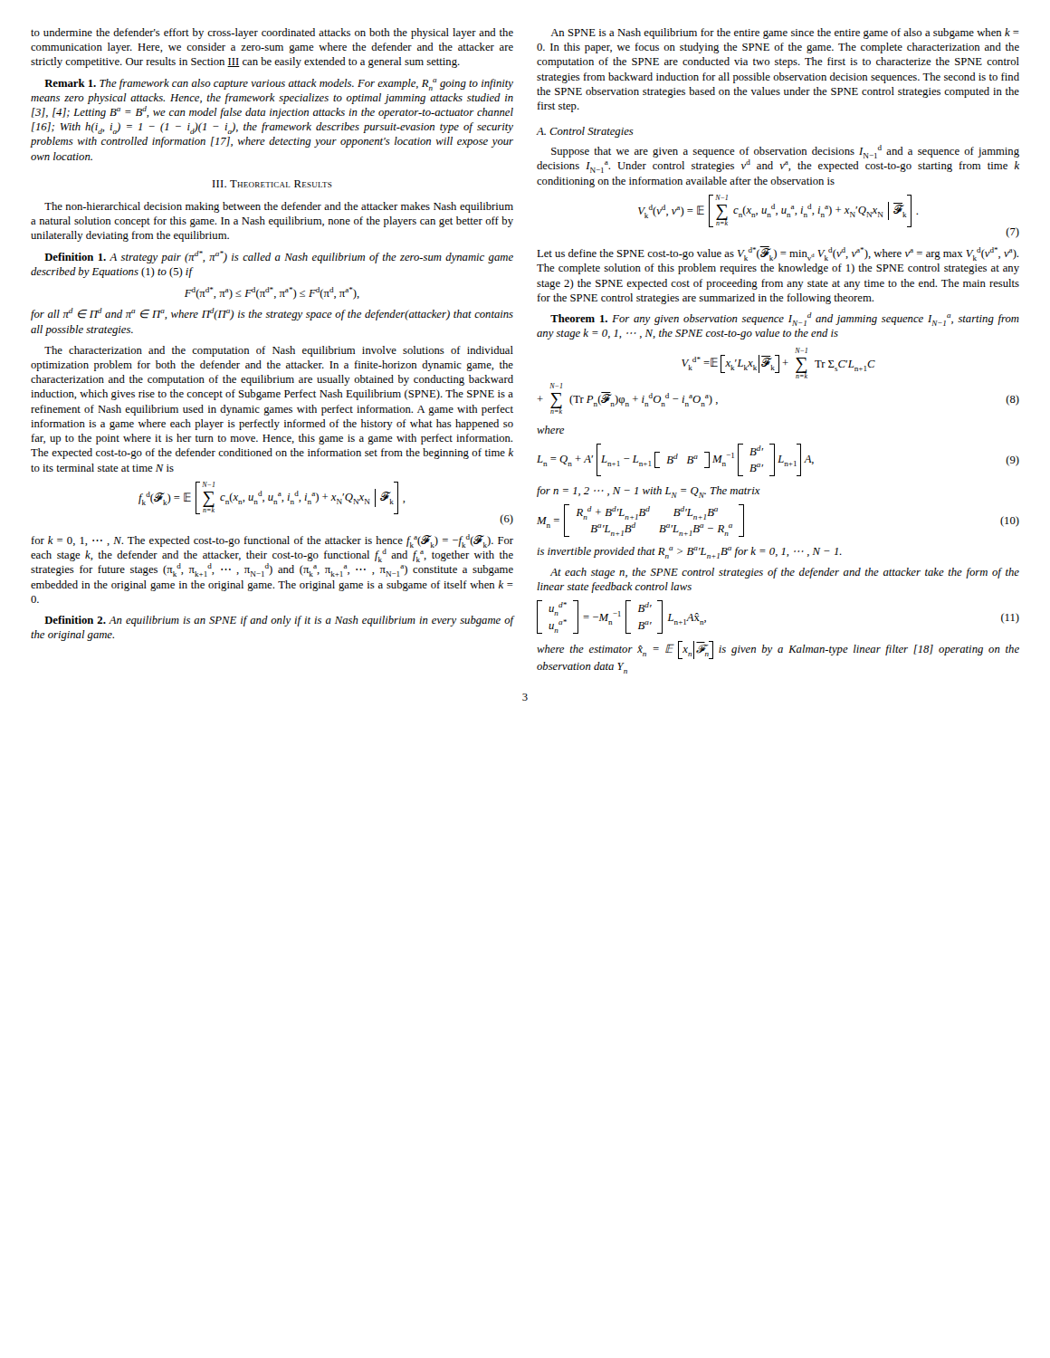to undermine the defender's effort by cross-layer coordinated attacks on both the physical layer and the communication layer. Here, we consider a zero-sum game where the defender and the attacker are strictly competitive. Our results in Section III can be easily extended to a general sum setting.
Remark 1. The framework can also capture various attack models. For example, Rna going to infinity means zero physical attacks. Hence, the framework specializes to optimal jamming attacks studied in [3], [4]; Letting Ba = Bd, we can model false data injection attacks in the operator-to-actuator channel [16]; With h(id, ia) = 1 − (1 − id)(1 − ia), the framework describes pursuit-evasion type of security problems with controlled information [17], where detecting your opponent's location will expose your own location.
III. Theoretical Results
The non-hierarchical decision making between the defender and the attacker makes Nash equilibrium a natural solution concept for this game. In a Nash equilibrium, none of the players can get better off by unilaterally deviating from the equilibrium.
Definition 1. A strategy pair (πd*, πa*) is called a Nash equilibrium of the zero-sum dynamic game described by Equations (1) to (5) if
Fd(πd*, πa) ≤ Fd(πd*, πa*) ≤ Fd(πd, πa*),
for all πd ∈ Πd and πa ∈ Πa, where Πd(Πa) is the strategy space of the defender(attacker) that contains all possible strategies.
The characterization and the computation of Nash equilibrium involve solutions of individual optimization problem for both the defender and the attacker. In a finite-horizon dynamic game, the characterization and the computation of the equilibrium are usually obtained by conducting backward induction, which gives rise to the concept of Subgame Perfect Nash Equilibrium (SPNE). The SPNE is a refinement of Nash equilibrium used in dynamic games with perfect information. A game with perfect information is a game where each player is perfectly informed of the history of what has happened so far, up to the point where it is her turn to move. Hence, this game is a game with perfect information. The expected cost-to-go of the defender conditioned on the information set from the beginning of time k to its terminal state at time N is
fkd(𝓕k) = 𝔼 N−1∑n=k cn(xn, und, una, ind, ina) + xN′QNxN 𝓕k ,
(6)
for k = 0, 1, ⋯ , N. The expected cost-to-go functional of the attacker is hence fka(𝓕k) = −fkd(𝓕k). For each stage k, the defender and the attacker, their cost-to-go functional fkd and fka, together with the strategies for future stages (πkd, πk+1d, ⋯ , πN−1d) and (πka, πk+1a, ⋯ , πN−1a) constitute a subgame embedded in the original game in the original game. The original game is a subgame of itself when k = 0.
Definition 2. An equilibrium is an SPNE if and only if it is a Nash equilibrium in every subgame of the original game.
An SPNE is a Nash equilibrium for the entire game since the entire game of also a subgame when k = 0. In this paper, we focus on studying the SPNE of the game. The complete characterization and the computation of the SPNE are conducted via two steps. The first is to characterize the SPNE control strategies from backward induction for all possible observation decision sequences. The second is to find the SPNE observation strategies based on the values under the SPNE control strategies computed in the first step.
A. Control Strategies
Suppose that we are given a sequence of observation decisions IN−1d and a sequence of jamming decisions IN−1a. Under control strategies vd and va, the expected cost-to-go starting from time k conditioning on the information available after the observation is
Vkd(vd, va) = 𝔼 N−1∑n=k cn(xn, und, una, ind, ina) + xN′QNxN 𝓕k .
(7)
Let us define the SPNE cost-to-go value as Vkd*(𝓕k) = minvd Vkd(vd, va*), where va = arg max Vkd(vd*, va). The complete solution of this problem requires the knowledge of 1) the SPNE control strategies at any stage 2) the SPNE expected cost of proceeding from any state at any time to the end. The main results for the SPNE control strategies are summarized in the following theorem.
Theorem 1. For any given observation sequence IN−1d and jamming sequence IN−1a, starting from any stage k = 0, 1, ⋯ , N, the SPNE cost-to-go value to the end is
Vkd* =𝔼 xk′Lkxk 𝓕k + N−1∑n=k Tr ΣsC′Ln+1C
+ N−1∑n=k (Tr Pn(𝓕n)φn + indOnd − inaOna) , (8)
where
Ln = Qn + A′ Ln+1 − Ln+1
| B d | B a |
Mn−1
| B d ′ |
| B a ′ |
Ln+1 A, (9)
for n = 1, 2 ⋯ , N − 1 with LN = QN. The matrix
Mn =
| R n d + B d ′L n+1 B d | B d ′L n+1 B a |
| B a ′L n+1 B d | B a ′L n+1 B a − R n a |
(10)
is invertible provided that Rna > Ba′Ln+1Ba for k = 0, 1, ⋯ , N − 1.
At each stage n, the SPNE control strategies of the defender and the attacker take the form of the linear state feedback control laws
| u n d* |
| u n a* |
= −Mn−1
| B d ′ |
| B a ′ |
Ln+1Ax̂n, (11)
where the estimator x̂n = 𝔼 xn 𝓕n is given by a Kalman-type linear filter [18] operating on the observation data Yn
3